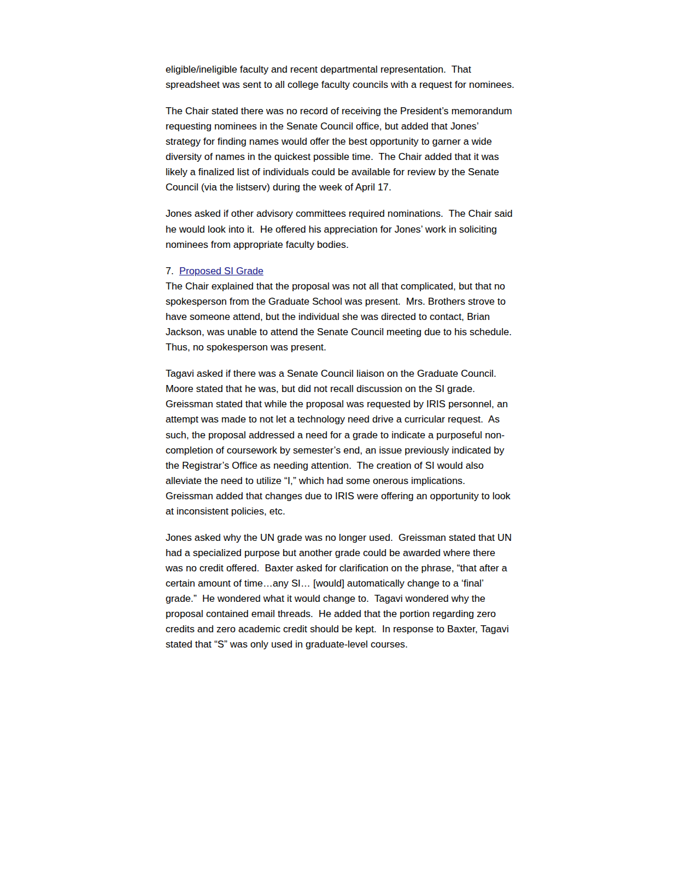eligible/ineligible faculty and recent departmental representation. That spreadsheet was sent to all college faculty councils with a request for nominees.
The Chair stated there was no record of receiving the President’s memorandum requesting nominees in the Senate Council office, but added that Jones’ strategy for finding names would offer the best opportunity to garner a wide diversity of names in the quickest possible time. The Chair added that it was likely a finalized list of individuals could be available for review by the Senate Council (via the listserv) during the week of April 17.
Jones asked if other advisory committees required nominations. The Chair said he would look into it. He offered his appreciation for Jones’ work in soliciting nominees from appropriate faculty bodies.
7. Proposed SI Grade
The Chair explained that the proposal was not all that complicated, but that no spokesperson from the Graduate School was present. Mrs. Brothers strove to have someone attend, but the individual she was directed to contact, Brian Jackson, was unable to attend the Senate Council meeting due to his schedule. Thus, no spokesperson was present.
Tagavi asked if there was a Senate Council liaison on the Graduate Council. Moore stated that he was, but did not recall discussion on the SI grade. Greissman stated that while the proposal was requested by IRIS personnel, an attempt was made to not let a technology need drive a curricular request. As such, the proposal addressed a need for a grade to indicate a purposeful non-completion of coursework by semester’s end, an issue previously indicated by the Registrar’s Office as needing attention. The creation of SI would also alleviate the need to utilize “I,” which had some onerous implications. Greissman added that changes due to IRIS were offering an opportunity to look at inconsistent policies, etc.
Jones asked why the UN grade was no longer used. Greissman stated that UN had a specialized purpose but another grade could be awarded where there was no credit offered. Baxter asked for clarification on the phrase, “that after a certain amount of time…any SI… [would] automatically change to a ‘final’ grade.” He wondered what it would change to. Tagavi wondered why the proposal contained email threads. He added that the portion regarding zero credits and zero academic credit should be kept. In response to Baxter, Tagavi stated that “S” was only used in graduate-level courses.